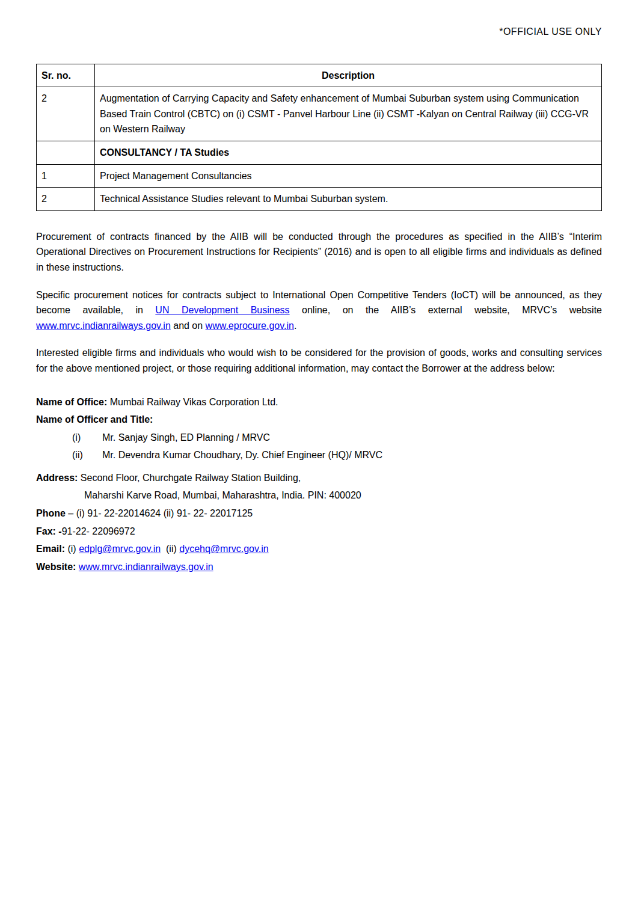*OFFICIAL USE ONLY
| Sr. no. | Description |
| --- | --- |
| 2 | Augmentation of Carrying Capacity and Safety enhancement of Mumbai Suburban system using Communication Based Train Control (CBTC) on (i) CSMT - Panvel Harbour Line (ii) CSMT -Kalyan on Central Railway (iii) CCG-VR on Western Railway |
| | CONSULTANCY / TA Studies |
| 1 | Project Management Consultancies |
| 2 | Technical Assistance Studies relevant to Mumbai Suburban system. |
Procurement of contracts financed by the AIIB will be conducted through the procedures as specified in the AIIB’s “Interim Operational Directives on Procurement Instructions for Recipients” (2016) and is open to all eligible firms and individuals as defined in these instructions.
Specific procurement notices for contracts subject to International Open Competitive Tenders (IoCT) will be announced, as they become available, in UN Development Business online, on the AIIB’s external website, MRVC’s website www.mrvc.indianrailways.gov.in and on www.eprocure.gov.in.
Interested eligible firms and individuals who would wish to be considered for the provision of goods, works and consulting services for the above mentioned project, or those requiring additional information, may contact the Borrower at the address below:
Name of Office: Mumbai Railway Vikas Corporation Ltd.
Name of Officer and Title:
(i) Mr. Sanjay Singh, ED Planning / MRVC
(ii) Mr. Devendra Kumar Choudhary, Dy. Chief Engineer (HQ)/ MRVC
Address: Second Floor, Churchgate Railway Station Building,
Maharshi Karve Road, Mumbai, Maharashtra, India. PIN: 400020
Phone – (i) 91- 22-22014624 (ii) 91- 22- 22017125
Fax: -91-22- 22096972
Email: (i) edplg@mrvc.gov.in (ii) dycehq@mrvc.gov.in
Website: www.mrvc.indianrailways.gov.in